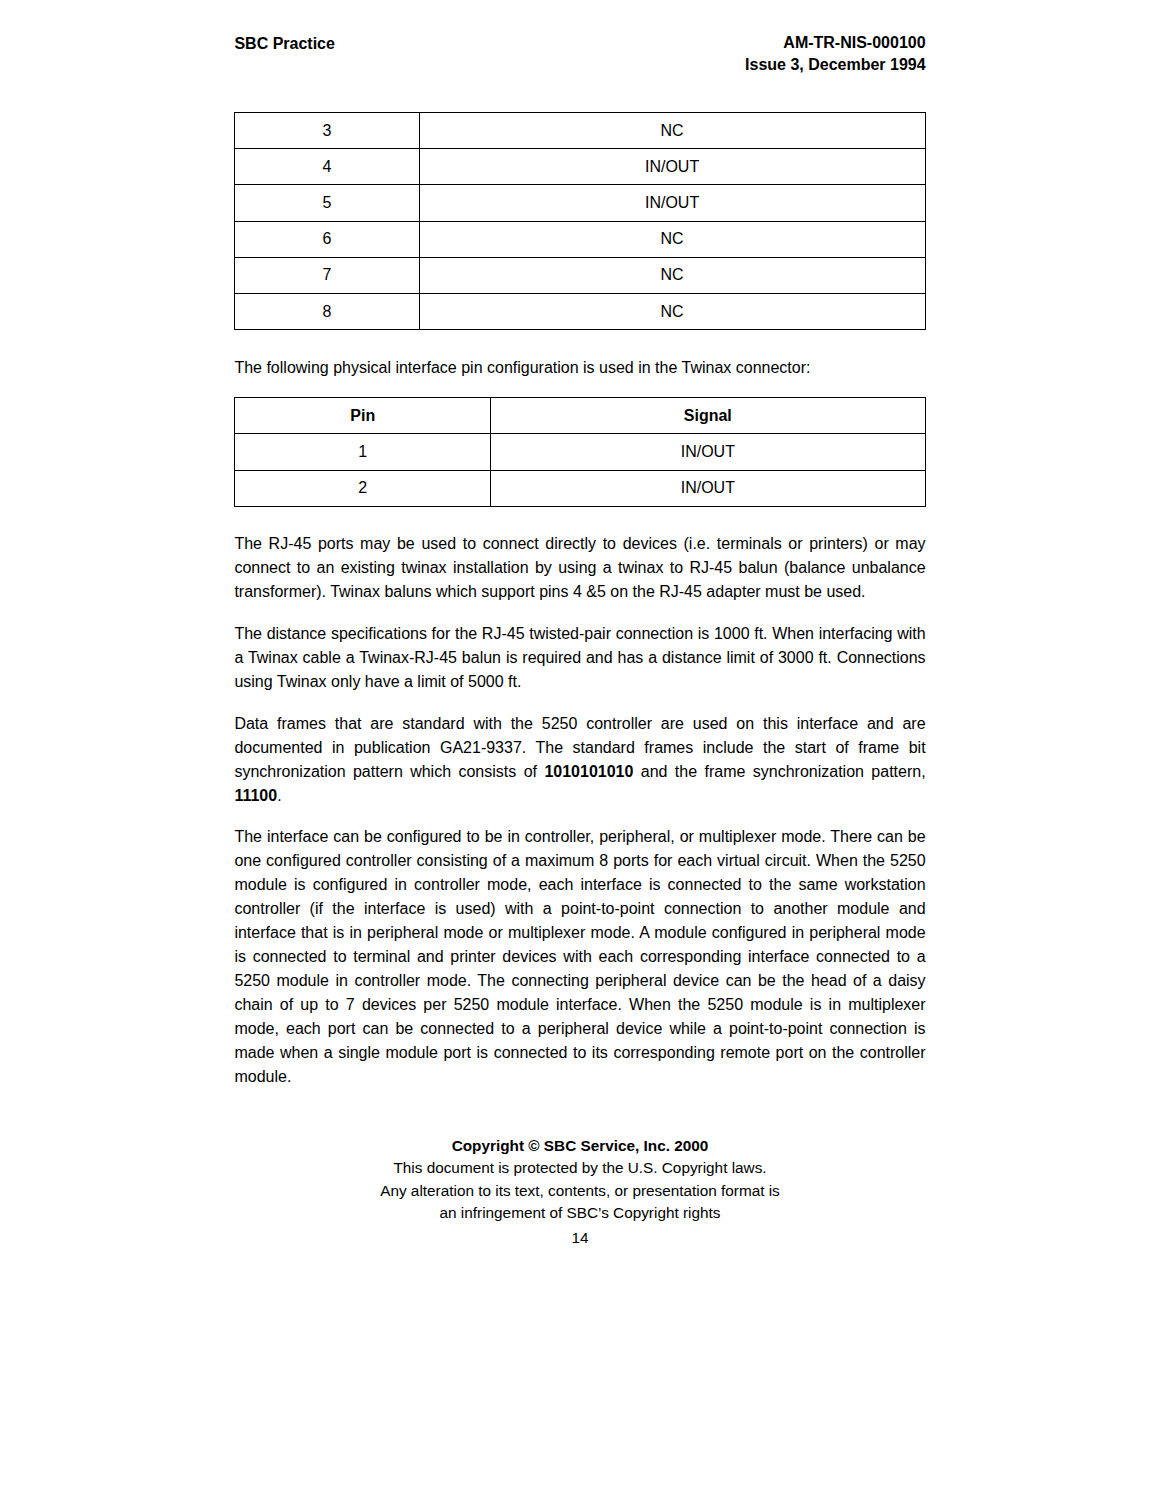SBC Practice
AM-TR-NIS-000100
Issue 3, December 1994
| 3 | NC |
| 4 | IN/OUT |
| 5 | IN/OUT |
| 6 | NC |
| 7 | NC |
| 8 | NC |
The following physical interface pin configuration is used in the Twinax connector:
| Pin | Signal |
| --- | --- |
| 1 | IN/OUT |
| 2 | IN/OUT |
The RJ-45 ports may be used to connect directly to devices (i.e. terminals or printers) or may connect to an existing twinax installation by using a twinax to RJ-45 balun (balance unbalance transformer). Twinax baluns which support pins 4 &5 on the RJ-45 adapter must be used.
The distance specifications for the RJ-45 twisted-pair connection is 1000 ft. When interfacing with a Twinax cable a Twinax-RJ-45 balun is required and has a distance limit of 3000 ft. Connections using Twinax only have a limit of 5000 ft.
Data frames that are standard with the 5250 controller are used on this interface and are documented in publication GA21-9337. The standard frames include the start of frame bit synchronization pattern which consists of 1010101010 and the frame synchronization pattern, 11100.
The interface can be configured to be in controller, peripheral, or multiplexer mode. There can be one configured controller consisting of a maximum 8 ports for each virtual circuit. When the 5250 module is configured in controller mode, each interface is connected to the same workstation controller (if the interface is used) with a point-to-point connection to another module and interface that is in peripheral mode or multiplexer mode. A module configured in peripheral mode is connected to terminal and printer devices with each corresponding interface connected to a 5250 module in controller mode. The connecting peripheral device can be the head of a daisy chain of up to 7 devices per 5250 module interface. When the 5250 module is in multiplexer mode, each port can be connected to a peripheral device while a point-to-point connection is made when a single module port is connected to its corresponding remote port on the controller module.
Copyright © SBC Service, Inc. 2000
This document is protected by the U.S. Copyright laws.
Any alteration to its text, contents, or presentation format is
an infringement of SBC’s Copyright rights
14